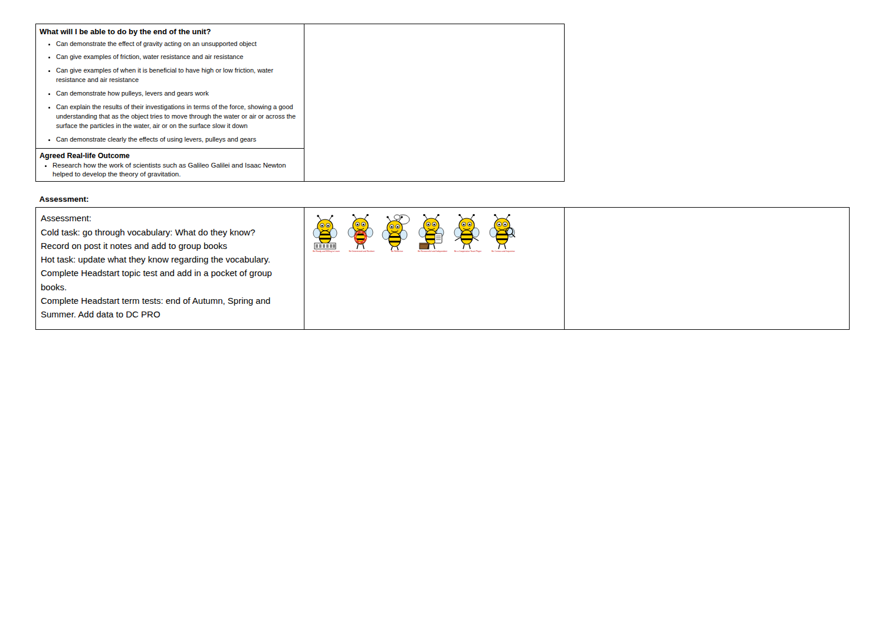| What will I be able to do by the end of the unit? Can demonstrate the effect of gravity acting on an unsupported object Can give examples of friction, water resistance and air resistance Can give examples of when it is beneficial to have high or low friction, water resistance and air resistance Can demonstrate how pulleys, levers and gears work Can explain the results of their investigations in terms of the force, showing a good understanding that as the object tries to move through the water or air or across the surface the particles in the water, air or on the surface slow it down Can demonstrate clearly the effects of using levers, pulleys and gears | | |
| Agreed Real-life Outcome Research how the work of scientists such as Galileo Galilei and Isaac Newton helped to develop the theory of gravitation. |
| Assessment: |
| Assessment: Cold task: go through vocabulary: What do they know? Record on post it notes and add to group books Hot task: update what they know regarding the vocabulary. Complete Headstart topic test and add in a pocket of group books. Complete Headstart term tests: end of Autumn, Spring and Summer. Add data to DC PRO | Be Ready and Willing to Learn Be Determined and Resilient Be Reflective Be Resourceful and Independent Be a Cooperative Team Player Be Curious and Inquisitive | |